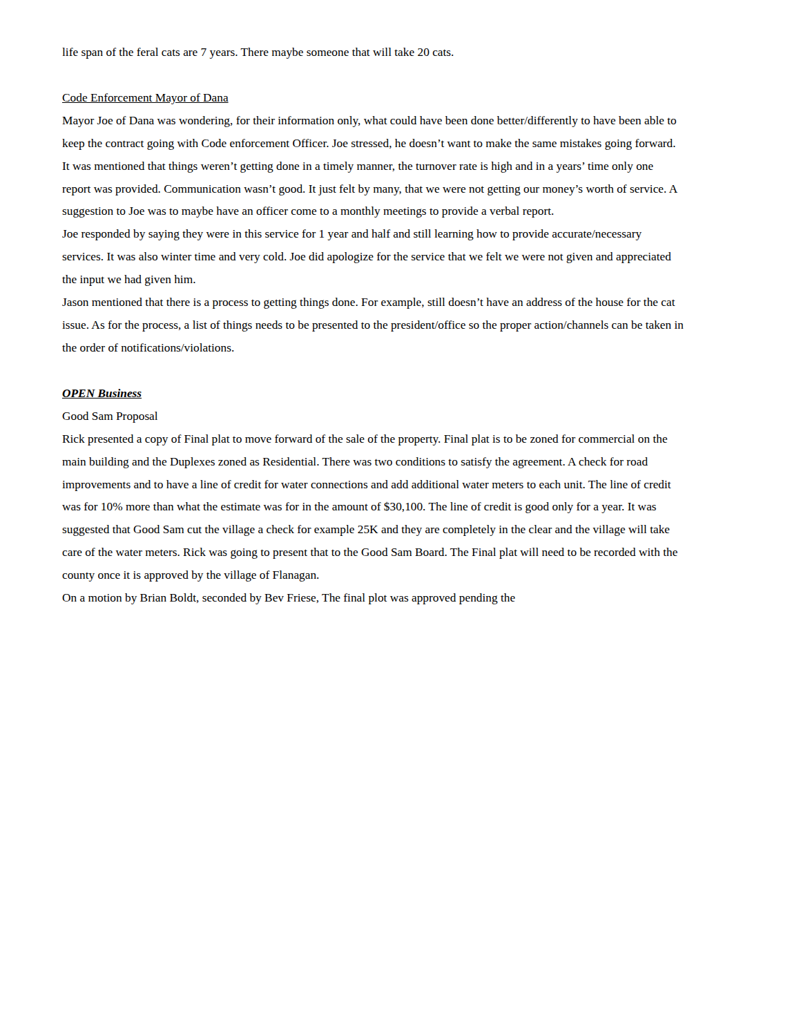life span of the feral cats are 7 years. There maybe someone that will take 20 cats.
Code Enforcement Mayor of Dana
Mayor Joe of Dana was wondering, for their information only, what could have been done better/differently to have been able to keep the contract going with Code enforcement Officer. Joe stressed, he doesn’t want to make the same mistakes going forward.
It was mentioned that things weren’t getting done in a timely manner, the turnover rate is high and in a years’ time only one report was provided. Communication wasn’t good. It just felt by many, that we were not getting our money’s worth of service. A suggestion to Joe was to maybe have an officer come to a monthly meetings to provide a verbal report.
Joe responded by saying they were in this service for 1 year and half and still learning how to provide accurate/necessary services. It was also winter time and very cold. Joe did apologize for the service that we felt we were not given and appreciated the input we had given him.
Jason mentioned that there is a process to getting things done. For example, still doesn’t have an address of the house for the cat issue. As for the process, a list of things needs to be presented to the president/office so the proper action/channels can be taken in the order of notifications/violations.
OPEN Business
Good Sam Proposal
Rick presented a copy of Final plat to move forward of the sale of the property. Final plat is to be zoned for commercial on the main building and the Duplexes zoned as Residential. There was two conditions to satisfy the agreement. A check for road improvements and to have a line of credit for water connections and add additional water meters to each unit. The line of credit was for 10% more than what the estimate was for in the amount of $30,100. The line of credit is good only for a year. It was suggested that Good Sam cut the village a check for example 25K and they are completely in the clear and the village will take care of the water meters. Rick was going to present that to the Good Sam Board. The Final plat will need to be recorded with the county once it is approved by the village of Flanagan.
On a motion by Brian Boldt, seconded by Bev Friese, The final plot was approved pending the